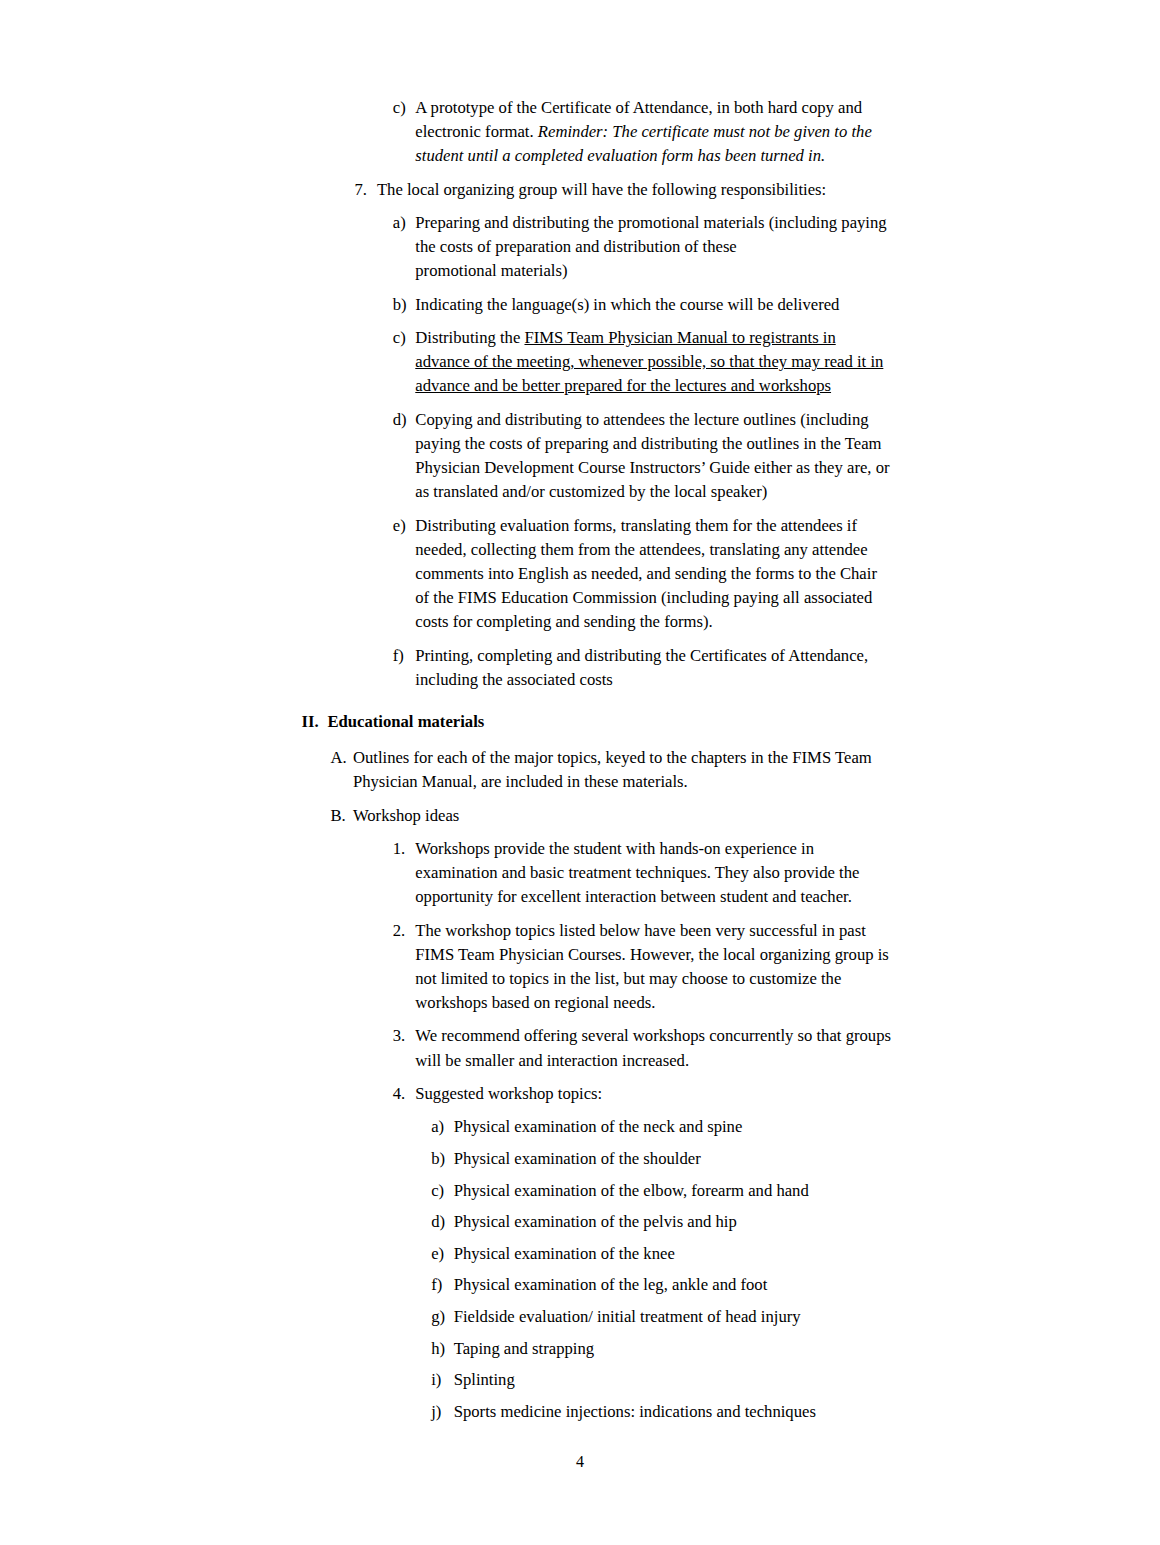c) A prototype of the Certificate of Attendance, in both hard copy and electronic format. Reminder: The certificate must not be given to the student until a completed evaluation form has been turned in.
7. The local organizing group will have the following responsibilities:
a) Preparing and distributing the promotional materials (including paying the costs of preparation and distribution of these promotional materials)
b) Indicating the language(s) in which the course will be delivered
c) Distributing the FIMS Team Physician Manual to registrants in advance of the meeting, whenever possible, so that they may read it in advance and be better prepared for the lectures and workshops
d) Copying and distributing to attendees the lecture outlines (including paying the costs of preparing and distributing the outlines in the Team Physician Development Course Instructors’ Guide either as they are, or as translated and/or customized by the local speaker)
e) Distributing evaluation forms, translating them for the attendees if needed, collecting them from the attendees, translating any attendee comments into English as needed, and sending the forms to the Chair of the FIMS Education Commission (including paying all associated costs for completing and sending the forms).
f) Printing, completing and distributing the Certificates of Attendance, including the associated costs
II. Educational materials
A. Outlines for each of the major topics, keyed to the chapters in the FIMS Team Physician Manual, are included in these materials.
B. Workshop ideas
1. Workshops provide the student with hands-on experience in examination and basic treatment techniques. They also provide the opportunity for excellent interaction between student and teacher.
2. The workshop topics listed below have been very successful in past FIMS Team Physician Courses. However, the local organizing group is not limited to topics in the list, but may choose to customize the workshops based on regional needs.
3. We recommend offering several workshops concurrently so that groups will be smaller and interaction increased.
4. Suggested workshop topics:
a) Physical examination of the neck and spine
b) Physical examination of the shoulder
c) Physical examination of the elbow, forearm and hand
d) Physical examination of the pelvis and hip
e) Physical examination of the knee
f) Physical examination of the leg, ankle and foot
g) Fieldside evaluation/ initial treatment of head injury
h) Taping and strapping
i) Splinting
j) Sports medicine injections: indications and techniques
4